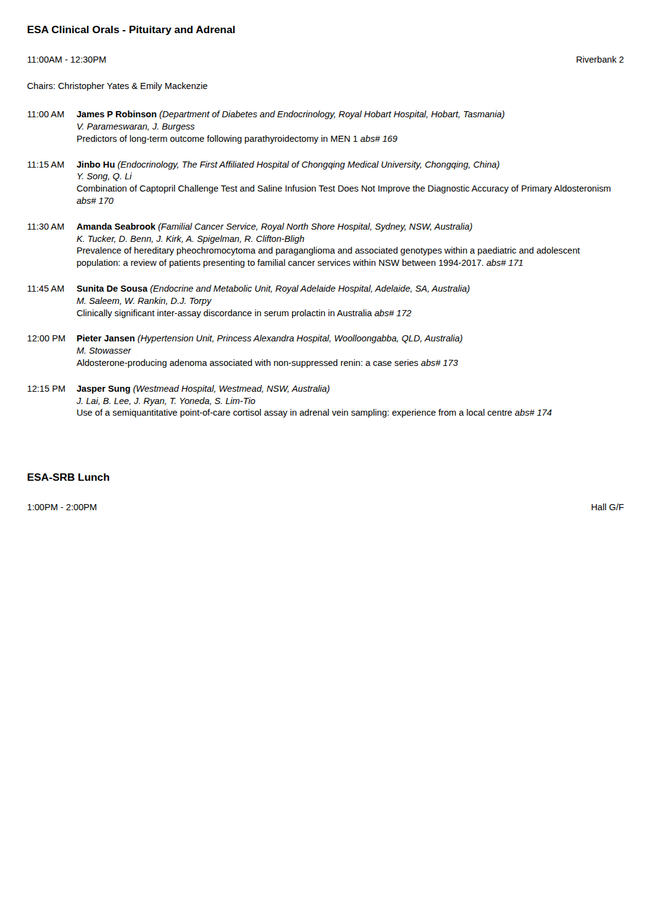ESA Clinical Orals - Pituitary and Adrenal
11:00AM - 12:30PM Riverbank 2
Chairs: Christopher Yates & Emily Mackenzie
| 11:00 AM | James P Robinson (Department of Diabetes and Endocrinology, Royal Hobart Hospital, Hobart, Tasmania) V. Parameswaran, J. Burgess Predictors of long-term outcome following parathyroidectomy in MEN 1 abs# 169 |
| 11:15 AM | Jinbo Hu (Endocrinology, The First Affiliated Hospital of Chongqing Medical University, Chongqing, China) Y. Song, Q. Li Combination of Captopril Challenge Test and Saline Infusion Test Does Not Improve the Diagnostic Accuracy of Primary Aldosteronism abs# 170 |
| 11:30 AM | Amanda Seabrook (Familial Cancer Service, Royal North Shore Hospital, Sydney, NSW, Australia) K. Tucker, D. Benn, J. Kirk, A. Spigelman, R. Clifton-Bligh Prevalence of hereditary pheochromocytoma and paraganglioma and associated genotypes within a paediatric and adolescent population: a review of patients presenting to familial cancer services within NSW between 1994-2017. abs# 171 |
| 11:45 AM | Sunita De Sousa (Endocrine and Metabolic Unit, Royal Adelaide Hospital, Adelaide, SA, Australia) M. Saleem, W. Rankin, D.J. Torpy Clinically significant inter-assay discordance in serum prolactin in Australia abs# 172 |
| 12:00 PM | Pieter Jansen (Hypertension Unit, Princess Alexandra Hospital, Woolloongabba, QLD, Australia) M. Stowasser Aldosterone-producing adenoma associated with non-suppressed renin: a case series abs# 173 |
| 12:15 PM | Jasper Sung (Westmead Hospital, Westmead, NSW, Australia) J. Lai, B. Lee, J. Ryan, T. Yoneda, S. Lim-Tio Use of a semiquantitative point-of-care cortisol assay in adrenal vein sampling: experience from a local centre abs# 174 |
ESA-SRB Lunch
1:00PM - 2:00PM Hall G/F